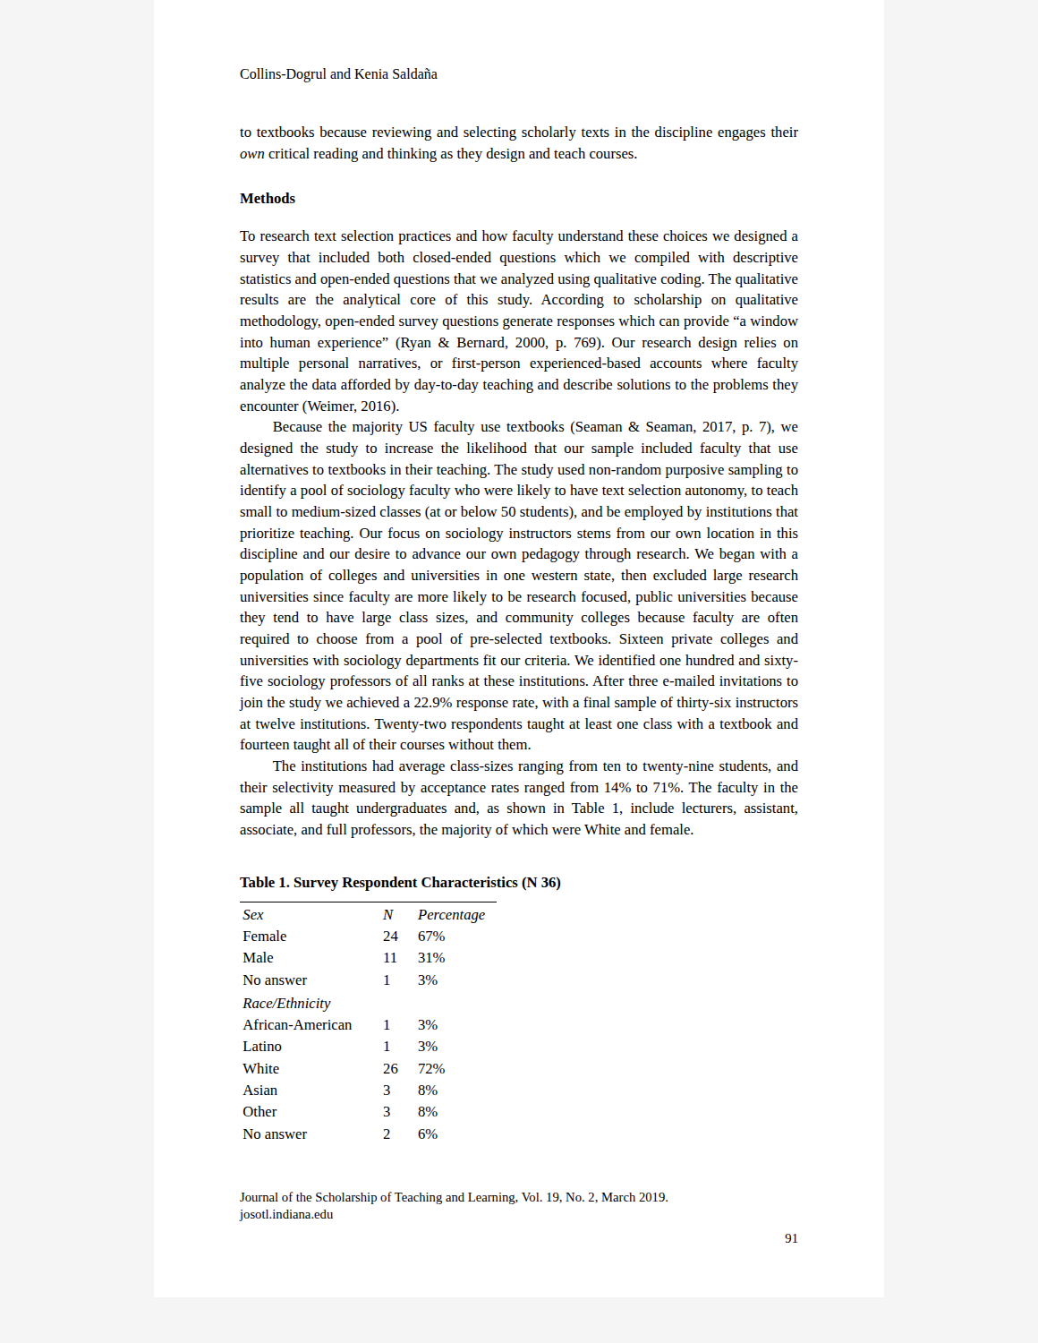Collins-Dogrul and Kenia Saldaña
to textbooks because reviewing and selecting scholarly texts in the discipline engages their own critical reading and thinking as they design and teach courses.
Methods
To research text selection practices and how faculty understand these choices we designed a survey that included both closed-ended questions which we compiled with descriptive statistics and open-ended questions that we analyzed using qualitative coding. The qualitative results are the analytical core of this study. According to scholarship on qualitative methodology, open-ended survey questions generate responses which can provide “a window into human experience” (Ryan & Bernard, 2000, p. 769). Our research design relies on multiple personal narratives, or first-person experienced-based accounts where faculty analyze the data afforded by day-to-day teaching and describe solutions to the problems they encounter (Weimer, 2016).
Because the majority US faculty use textbooks (Seaman & Seaman, 2017, p. 7), we designed the study to increase the likelihood that our sample included faculty that use alternatives to textbooks in their teaching. The study used non-random purposive sampling to identify a pool of sociology faculty who were likely to have text selection autonomy, to teach small to medium-sized classes (at or below 50 students), and be employed by institutions that prioritize teaching. Our focus on sociology instructors stems from our own location in this discipline and our desire to advance our own pedagogy through research. We began with a population of colleges and universities in one western state, then excluded large research universities since faculty are more likely to be research focused, public universities because they tend to have large class sizes, and community colleges because faculty are often required to choose from a pool of pre-selected textbooks. Sixteen private colleges and universities with sociology departments fit our criteria. We identified one hundred and sixty-five sociology professors of all ranks at these institutions. After three e-mailed invitations to join the study we achieved a 22.9% response rate, with a final sample of thirty-six instructors at twelve institutions. Twenty-two respondents taught at least one class with a textbook and fourteen taught all of their courses without them.
The institutions had average class-sizes ranging from ten to twenty-nine students, and their selectivity measured by acceptance rates ranged from 14% to 71%. The faculty in the sample all taught undergraduates and, as shown in Table 1, include lecturers, assistant, associate, and full professors, the majority of which were White and female.
Table 1. Survey Respondent Characteristics (N 36)
| Sex | N | Percentage |
| Female | 24 | 67% |
| Male | 11 | 31% |
| No answer | 1 | 3% |
| Race/Ethnicity | | |
| African-American | 1 | 3% |
| Latino | 1 | 3% |
| White | 26 | 72% |
| Asian | 3 | 8% |
| Other | 3 | 8% |
| No answer | 2 | 6% |
Journal of the Scholarship of Teaching and Learning, Vol. 19, No. 2, March 2019.
josotl.indiana.edu
91